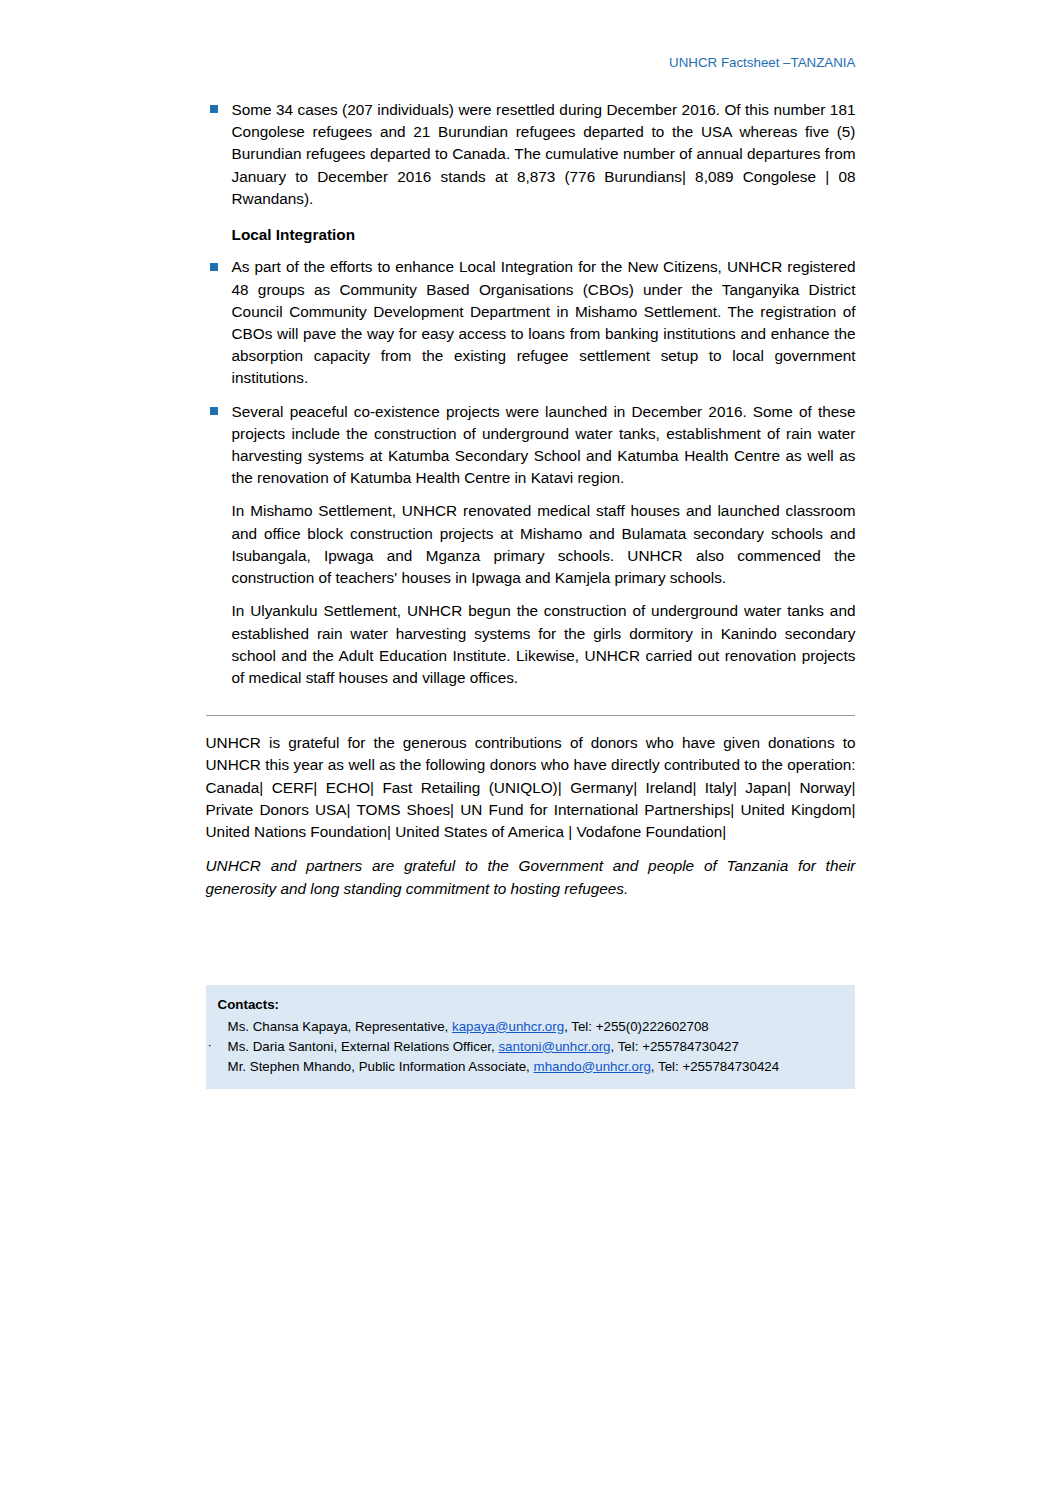UNHCR Factsheet –TANZANIA
Some 34 cases (207 individuals) were resettled during December 2016. Of this number 181 Congolese refugees and 21 Burundian refugees departed to the USA whereas five (5) Burundian refugees departed to Canada. The cumulative number of annual departures from January to December 2016 stands at 8,873 (776 Burundians| 8,089 Congolese | 08 Rwandans).
Local Integration
As part of the efforts to enhance Local Integration for the New Citizens, UNHCR registered 48 groups as Community Based Organisations (CBOs) under the Tanganyika District Council Community Development Department in Mishamo Settlement. The registration of CBOs will pave the way for easy access to loans from banking institutions and enhance the absorption capacity from the existing refugee settlement setup to local government institutions.
Several peaceful co-existence projects were launched in December 2016. Some of these projects include the construction of underground water tanks, establishment of rain water harvesting systems at Katumba Secondary School and Katumba Health Centre as well as the renovation of Katumba Health Centre in Katavi region.
In Mishamo Settlement, UNHCR renovated medical staff houses and launched classroom and office block construction projects at Mishamo and Bulamata secondary schools and Isubangala, Ipwaga and Mganza primary schools. UNHCR also commenced the construction of teachers' houses in Ipwaga and Kamjela primary schools.
In Ulyankulu Settlement, UNHCR begun the construction of underground water tanks and established rain water harvesting systems for the girls dormitory in Kanindo secondary school and the Adult Education Institute. Likewise, UNHCR carried out renovation projects of medical staff houses and village offices.
UNHCR is grateful for the generous contributions of donors who have given donations to UNHCR this year as well as the following donors who have directly contributed to the operation: Canada| CERF| ECHO| Fast Retailing (UNIQLO)| Germany| Ireland| Italy| Japan| Norway| Private Donors USA| TOMS Shoes| UN Fund for International Partnerships| United Kingdom| United Nations Foundation| United States of America | Vodafone Foundation|
UNHCR and partners are grateful to the Government and people of Tanzania for their generosity and long standing commitment to hosting refugees.
Contacts:
Ms. Chansa Kapaya, Representative, kapaya@unhcr.org, Tel: +255(0)222602708
Ms. Daria Santoni, External Relations Officer, santoni@unhcr.org, Tel: +255784730427
Mr. Stephen Mhando, Public Information Associate, mhando@unhcr.org, Tel: +255784730424